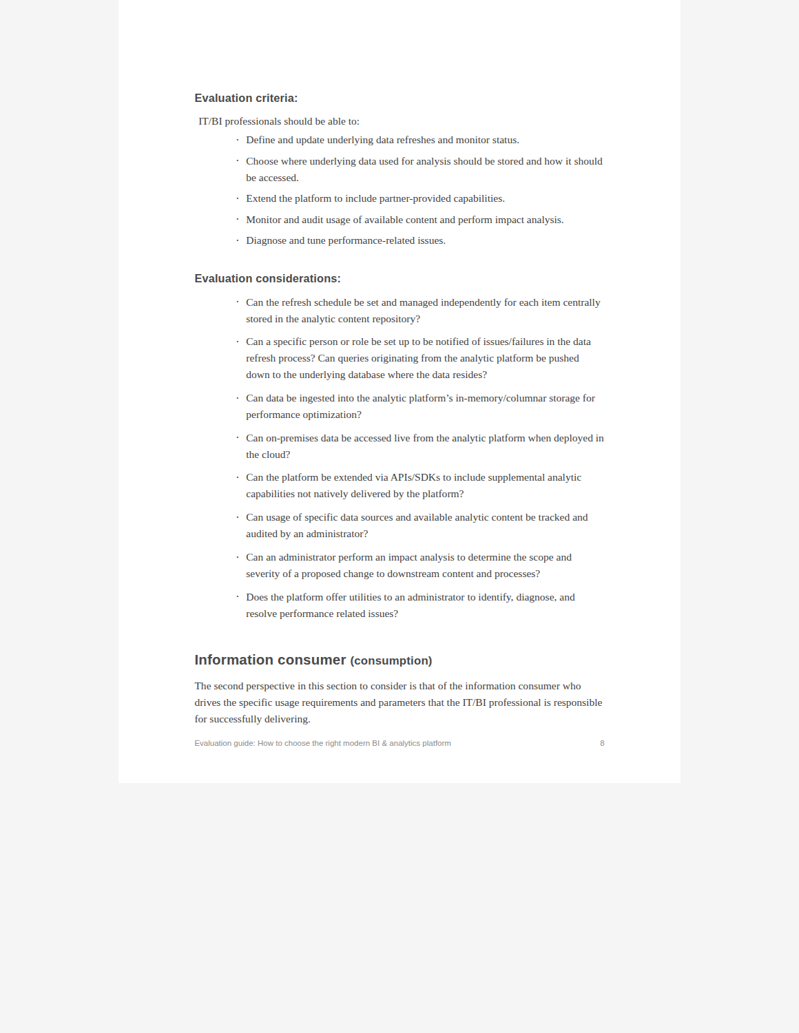Evaluation criteria:
IT/BI professionals should be able to:
Define and update underlying data refreshes and monitor status.
Choose where underlying data used for analysis should be stored and how it should be accessed.
Extend the platform to include partner-provided capabilities.
Monitor and audit usage of available content and perform impact analysis.
Diagnose and tune performance-related issues.
Evaluation considerations:
Can the refresh schedule be set and managed independently for each item centrally stored in the analytic content repository?
Can a specific person or role be set up to be notified of issues/failures in the data refresh process? Can queries originating from the analytic platform be pushed down to the underlying database where the data resides?
Can data be ingested into the analytic platform’s in-memory/columnar storage for performance optimization?
Can on-premises data be accessed live from the analytic platform when deployed in the cloud?
Can the platform be extended via APIs/SDKs to include supplemental analytic capabilities not natively delivered by the platform?
Can usage of specific data sources and available analytic content be tracked and audited by an administrator?
Can an administrator perform an impact analysis to determine the scope and severity of a proposed change to downstream content and processes?
Does the platform offer utilities to an administrator to identify, diagnose, and resolve performance related issues?
Information consumer (consumption)
The second perspective in this section to consider is that of the information consumer who drives the specific usage requirements and parameters that the IT/BI professional is responsible for successfully delivering.
Evaluation guide: How to choose the right modern BI & analytics platform 8